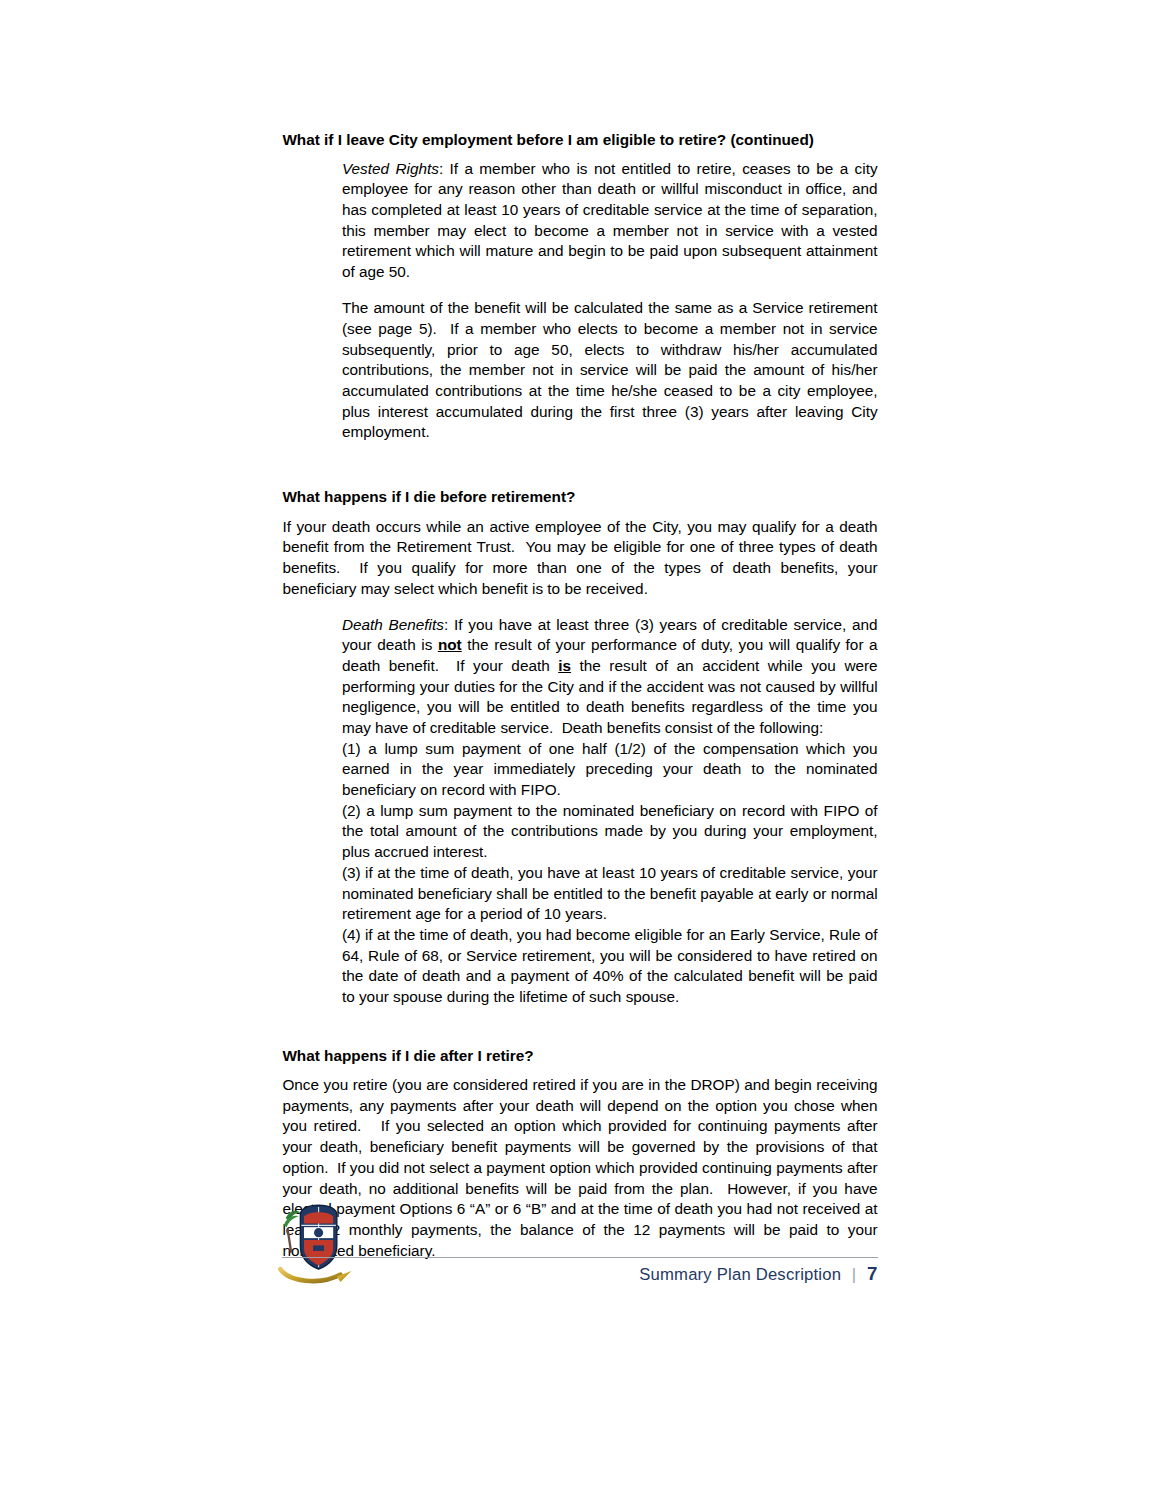What if I leave City employment before I am eligible to retire? (continued)
Vested Rights: If a member who is not entitled to retire, ceases to be a city employee for any reason other than death or willful misconduct in office, and has completed at least 10 years of creditable service at the time of separation, this member may elect to become a member not in service with a vested retirement which will mature and begin to be paid upon subsequent attainment of age 50.
The amount of the benefit will be calculated the same as a Service retirement (see page 5). If a member who elects to become a member not in service subsequently, prior to age 50, elects to withdraw his/her accumulated contributions, the member not in service will be paid the amount of his/her accumulated contributions at the time he/she ceased to be a city employee, plus interest accumulated during the first three (3) years after leaving City employment.
What happens if I die before retirement?
If your death occurs while an active employee of the City, you may qualify for a death benefit from the Retirement Trust. You may be eligible for one of three types of death benefits. If you qualify for more than one of the types of death benefits, your beneficiary may select which benefit is to be received.
Death Benefits: If you have at least three (3) years of creditable service, and your death is not the result of your performance of duty, you will qualify for a death benefit. If your death is the result of an accident while you were performing your duties for the City and if the accident was not caused by willful negligence, you will be entitled to death benefits regardless of the time you may have of creditable service. Death benefits consist of the following:
(1) a lump sum payment of one half (1/2) of the compensation which you earned in the year immediately preceding your death to the nominated beneficiary on record with FIPO.
(2) a lump sum payment to the nominated beneficiary on record with FIPO of the total amount of the contributions made by you during your employment, plus accrued interest.
(3) if at the time of death, you have at least 10 years of creditable service, your nominated beneficiary shall be entitled to the benefit payable at early or normal retirement age for a period of 10 years.
(4) if at the time of death, you had become eligible for an Early Service, Rule of 64, Rule of 68, or Service retirement, you will be considered to have retired on the date of death and a payment of 40% of the calculated benefit will be paid to your spouse during the lifetime of such spouse.
What happens if I die after I retire?
Once you retire (you are considered retired if you are in the DROP) and begin receiving payments, any payments after your death will depend on the option you chose when you retired. If you selected an option which provided for continuing payments after your death, beneficiary benefit payments will be governed by the provisions of that option. If you did not select a payment option which provided continuing payments after your death, no additional benefits will be paid from the plan. However, if you have elected payment Options 6 “A” or 6 “B” and at the time of death you had not received at least 12 monthly payments, the balance of the 12 payments will be paid to your nominated beneficiary.
Summary Plan Description | 7